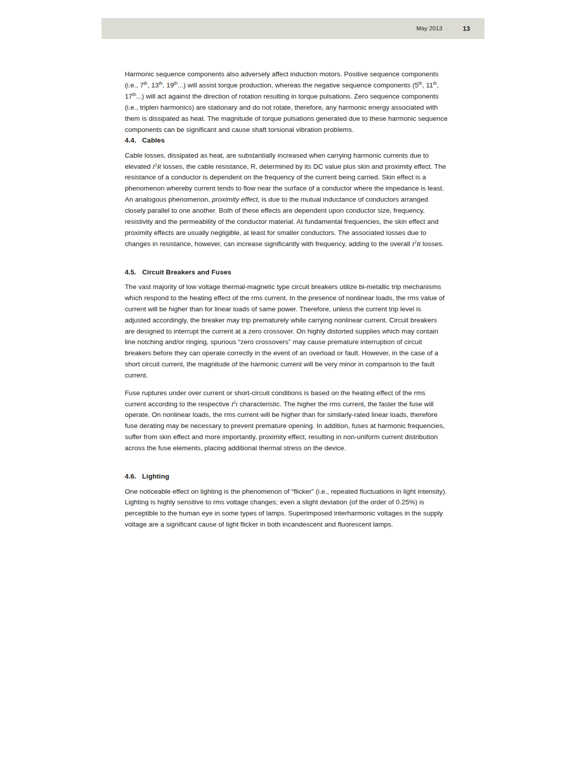May 2013 13
Harmonic sequence components also adversely affect induction motors. Positive sequence components (i.e., 7th, 13th, 19th...) will assist torque production, whereas the negative sequence components (5th, 11th, 17th...) will act against the direction of rotation resulting in torque pulsations. Zero sequence components (i.e., triplen harmonics) are stationary and do not rotate, therefore, any harmonic energy associated with them is dissipated as heat. The magnitude of torque pulsations generated due to these harmonic sequence components can be significant and cause shaft torsional vibration problems.
4.4. Cables
Cable losses, dissipated as heat, are substantially increased when carrying harmonic currents due to elevated I2R losses, the cable resistance, R, determined by its DC value plus skin and proximity effect. The resistance of a conductor is dependent on the frequency of the current being carried. Skin effect is a phenomenon whereby current tends to flow near the surface of a conductor where the impedance is least. An analogous phenomenon, proximity effect, is due to the mutual inductance of conductors arranged closely parallel to one another. Both of these effects are dependent upon conductor size, frequency, resistivity and the permeability of the conductor material. At fundamental frequencies, the skin effect and proximity effects are usually negligible, at least for smaller conductors. The associated losses due to changes in resistance, however, can increase significantly with frequency, adding to the overall I2R losses.
4.5. Circuit Breakers and Fuses
The vast majority of low voltage thermal-magnetic type circuit breakers utilize bi-metallic trip mechanisms which respond to the heating effect of the rms current. In the presence of nonlinear loads, the rms value of current will be higher than for linear loads of same power. Therefore, unless the current trip level is adjusted accordingly, the breaker may trip prematurely while carrying nonlinear current. Circuit breakers are designed to interrupt the current at a zero crossover. On highly distorted supplies which may contain line notching and/or ringing, spurious “zero crossovers” may cause premature interruption of circuit breakers before they can operate correctly in the event of an overload or fault. However, in the case of a short circuit current, the magnitude of the harmonic current will be very minor in comparison to the fault current.
Fuse ruptures under over current or short-circuit conditions is based on the heating effect of the rms current according to the respective I2t characteristic. The higher the rms current, the faster the fuse will operate. On nonlinear loads, the rms current will be higher than for similarly-rated linear loads, therefore fuse derating may be necessary to prevent premature opening. In addition, fuses at harmonic frequencies, suffer from skin effect and more importantly, proximity effect, resulting in non-uniform current distribution across the fuse elements, placing additional thermal stress on the device.
4.6. Lighting
One noticeable effect on lighting is the phenomenon of “flicker” (i.e., repeated fluctuations in light intensity). Lighting is highly sensitive to rms voltage changes; even a slight deviation (of the order of 0.25%) is perceptible to the human eye in some types of lamps. Superimposed interharmonic voltages in the supply voltage are a significant cause of light flicker in both incandescent and fluorescent lamps.